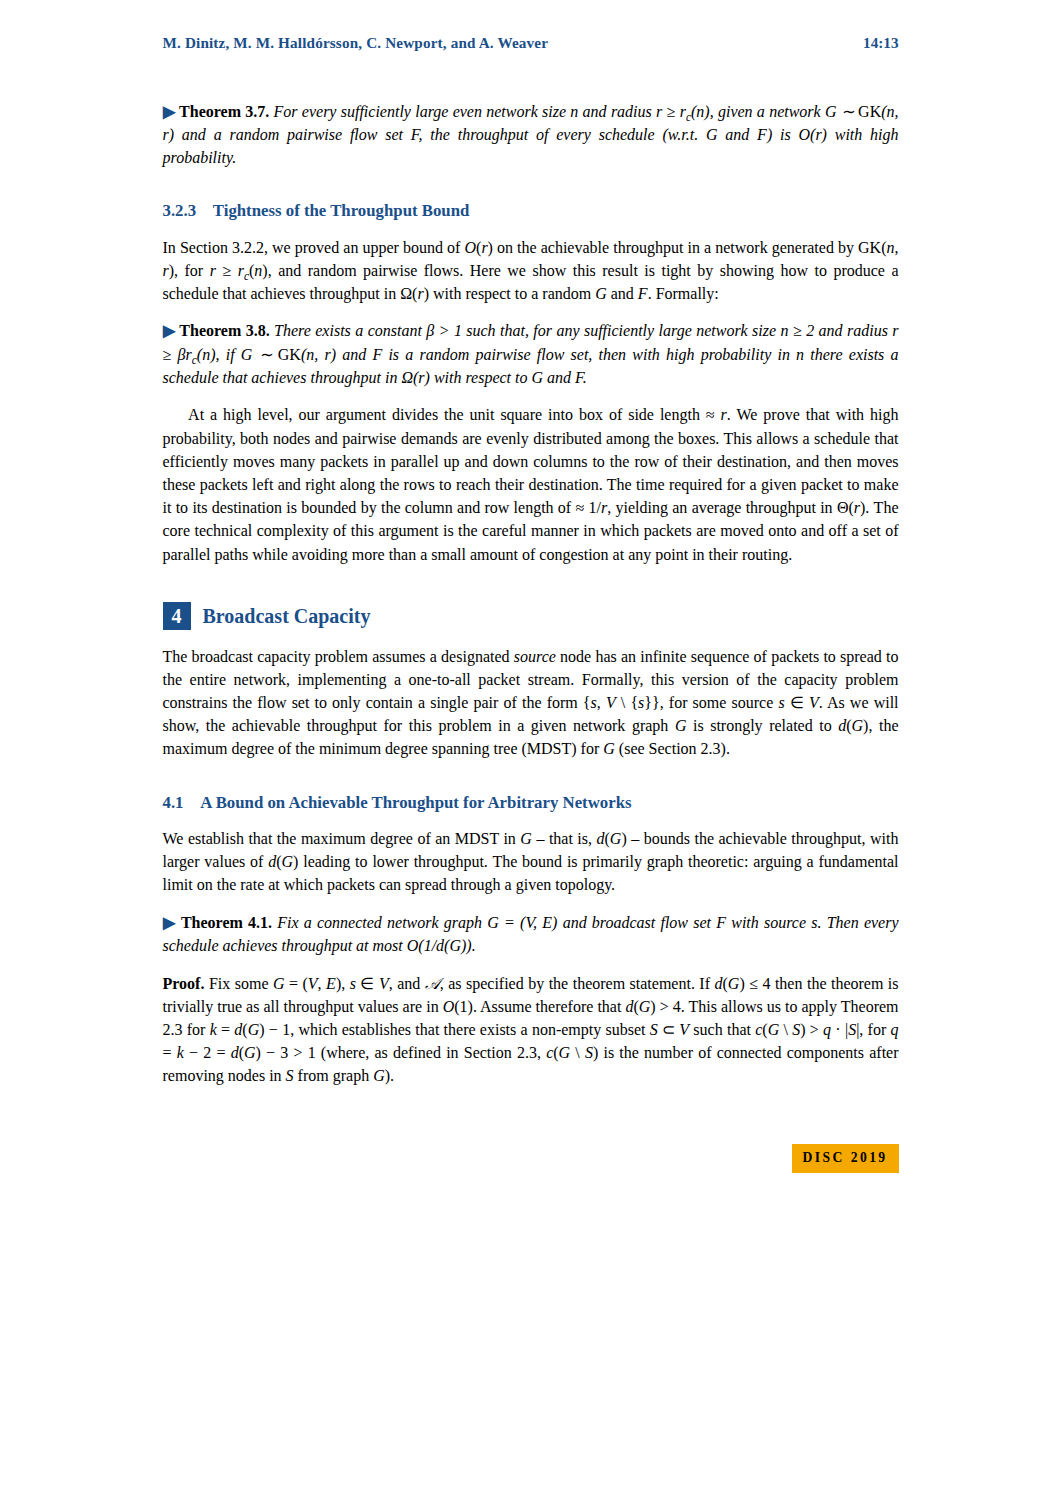M. Dinitz, M. M. Halldórsson, C. Newport, and A. Weaver 14:13
▶ Theorem 3.7. For every sufficiently large even network size n and radius r ≥ rc(n), given a network G ∼ GK(n, r) and a random pairwise flow set F, the throughput of every schedule (w.r.t. G and F) is O(r) with high probability.
3.2.3 Tightness of the Throughput Bound
In Section 3.2.2, we proved an upper bound of O(r) on the achievable throughput in a network generated by GK(n, r), for r ≥ rc(n), and random pairwise flows. Here we show this result is tight by showing how to produce a schedule that achieves throughput in Ω(r) with respect to a random G and F. Formally:
▶ Theorem 3.8. There exists a constant β > 1 such that, for any sufficiently large network size n ≥ 2 and radius r ≥ βrc(n), if G ∼ GK(n, r) and F is a random pairwise flow set, then with high probability in n there exists a schedule that achieves throughput in Ω(r) with respect to G and F.
At a high level, our argument divides the unit square into box of side length ≈ r. We prove that with high probability, both nodes and pairwise demands are evenly distributed among the boxes. This allows a schedule that efficiently moves many packets in parallel up and down columns to the row of their destination, and then moves these packets left and right along the rows to reach their destination. The time required for a given packet to make it to its destination is bounded by the column and row length of ≈ 1/r, yielding an average throughput in Θ(r). The core technical complexity of this argument is the careful manner in which packets are moved onto and off a set of parallel paths while avoiding more than a small amount of congestion at any point in their routing.
4 Broadcast Capacity
The broadcast capacity problem assumes a designated source node has an infinite sequence of packets to spread to the entire network, implementing a one-to-all packet stream. Formally, this version of the capacity problem constrains the flow set to only contain a single pair of the form {s, V \ {s}}, for some source s ∈ V. As we will show, the achievable throughput for this problem in a given network graph G is strongly related to d(G), the maximum degree of the minimum degree spanning tree (MDST) for G (see Section 2.3).
4.1 A Bound on Achievable Throughput for Arbitrary Networks
We establish that the maximum degree of an MDST in G – that is, d(G) – bounds the achievable throughput, with larger values of d(G) leading to lower throughput. The bound is primarily graph theoretic: arguing a fundamental limit on the rate at which packets can spread through a given topology.
▶ Theorem 4.1. Fix a connected network graph G = (V, E) and broadcast flow set F with source s. Then every schedule achieves throughput at most O(1/d(G)).
Proof. Fix some G = (V, E), s ∈ V, and 𝒜, as specified by the theorem statement. If d(G) ≤ 4 then the theorem is trivially true as all throughput values are in O(1). Assume therefore that d(G) > 4. This allows us to apply Theorem 2.3 for k = d(G) − 1, which establishes that there exists a non-empty subset S ⊂ V such that c(G \ S) > q · |S|, for q = k − 2 = d(G) − 3 > 1 (where, as defined in Section 2.3, c(G \ S) is the number of connected components after removing nodes in S from graph G).
DISC 2019